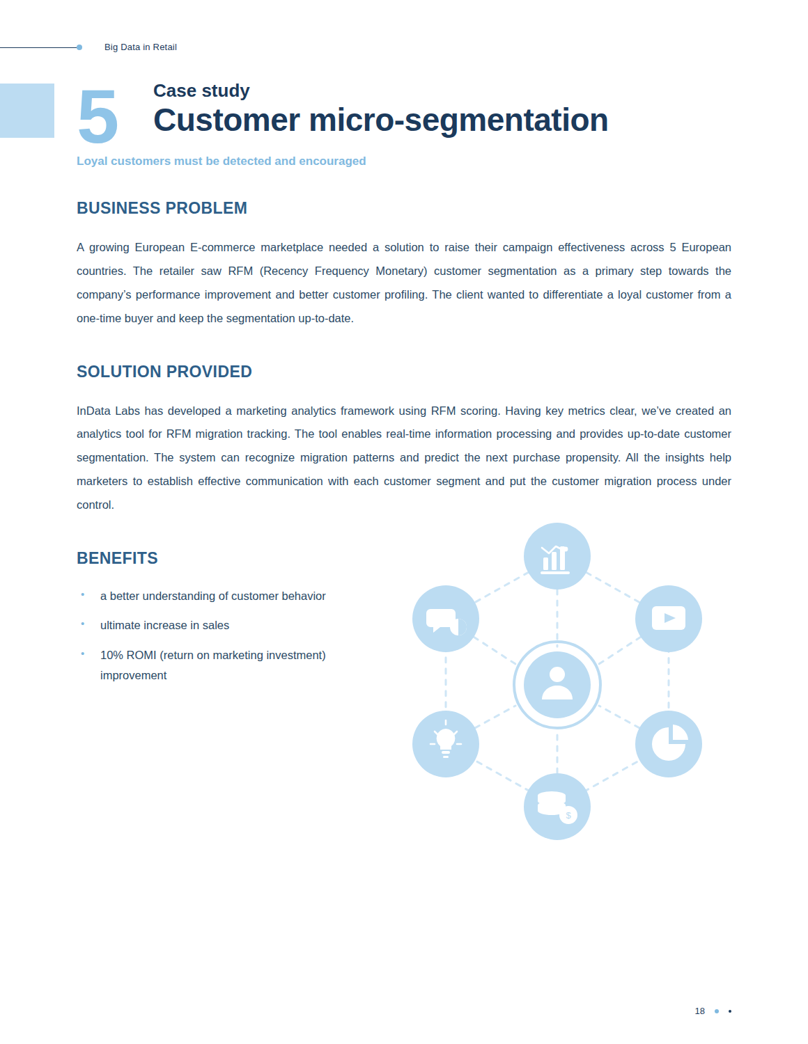Big Data in Retail
5
Case study
Customer micro-segmentation
Loyal customers must be detected and encouraged
BUSINESS PROBLEM
A growing European E-commerce marketplace needed a solution to raise their campaign effectiveness across 5 European countries. The retailer saw RFM (Recency Frequency Monetary) customer segmentation as a primary step towards the company’s performance improvement and better customer profiling. The client wanted to differentiate a loyal customer from a one-time buyer and keep the segmentation up-to-date.
SOLUTION PROVIDED
InData Labs has developed a marketing analytics framework using RFM scoring. Having key metrics clear, we’ve created an analytics tool for RFM migration tracking. The tool enables real-time information processing and provides up-to-date customer segmentation. The system can recognize migration patterns and predict the next purchase propensity. All the insights help marketers to establish effective communication with each customer segment and put the customer migration process under control.
BENEFITS
a better understanding of customer behavior
ultimate increase in sales
10% ROMI (return on marketing investment) improvement
$
18